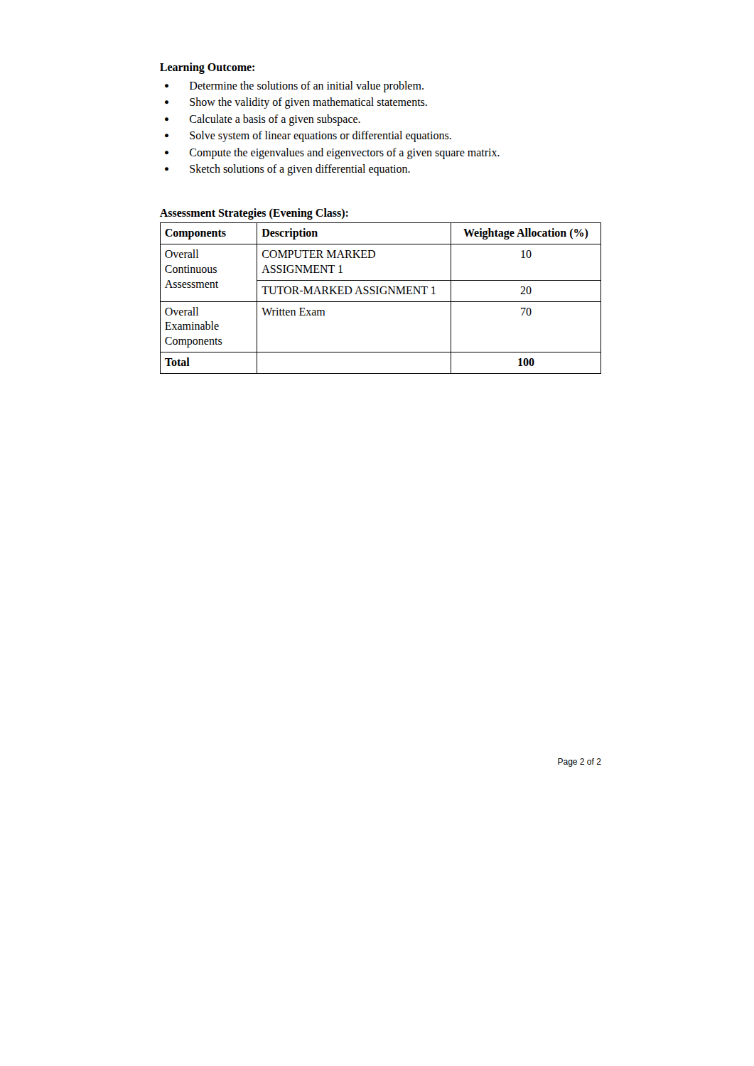Learning Outcome:
Determine the solutions of an initial value problem.
Show the validity of given mathematical statements.
Calculate a basis of a given subspace.
Solve system of linear equations or differential equations.
Compute the eigenvalues and eigenvectors of a given square matrix.
Sketch solutions of a given differential equation.
Assessment Strategies (Evening Class):
| Components | Description | Weightage Allocation (%) |
| --- | --- | --- |
| Overall Continuous Assessment | COMPUTER MARKED ASSIGNMENT 1 | 10 |
| TUTOR-MARKED ASSIGNMENT 1 | 20 |
| Overall Examinable Components | Written Exam | 70 |
| Total | | 100 |
Page 2 of 2